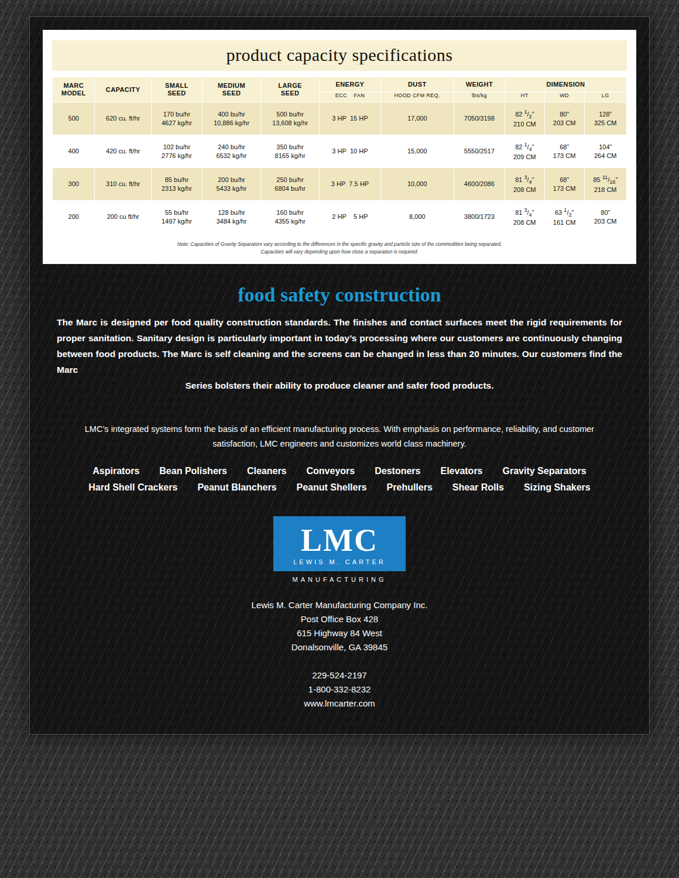product capacity specifications
| MARC MODEL | CAPACITY | SMALL SEED | MEDIUM SEED | LARGE SEED | ENERGY | DUST | WEIGHT | DIMENSION |
| --- | --- | --- | --- | --- | --- | --- | --- | --- |
| ECC FAN | HOOD CFM REQ. | lbs/kg | HT | WD | LG |
| 500 | 620 cu. ft/hr | 170 bu/hr 4627 kg/hr | 400 bu/hr 10,886 kg/hr | 500 bu/hr 13,608 kg/hr | 3 HP 15 HP | 17,000 | 7050/3198 | 82 1 / 2 ” 210 CM | 80” 203 CM | 128” 325 CM |
| 400 | 420 cu. ft/hr | 102 bu/hr 2776 kg/hr | 240 bu/hr 6532 kg/hr | 350 bu/hr 8165 kg/hr | 3 HP 10 HP | 15,000 | 5550/2517 | 82 1 / 4 ” 209 CM | 68” 173 CM | 104” 264 CM |
| 300 | 310 cu. ft/hr | 85 bu/hr 2313 kg/hr | 200 bu/hr 5433 kg/hr | 250 bu/hr 6804 bu/hr | 3 HP 7.5 HP | 10,000 | 4600/2086 | 81 3 / 4 ” 208 CM | 68” 173 CM | 85 11 / 16 ” 218 CM |
| 200 | 200 cu ft/hr | 55 bu/hr 1497 kg/hr | 128 bu/hr 3484 kg/hr | 160 bu/hr 4355 kg/hr | 2 HP 5 HP | 8,000 | 3800/1723 | 81 3 / 4 ” 208 CM | 63 1 / 2 ” 161 CM | 80” 203 CM |
Note: Capacities of Gravity Separators vary according to the differences in the specific gravity and particle size of the commodities being separated.
Capacities will vary depending upon how close a separation is required.
food safety construction
The Marc is designed per food quality construction standards. The finishes and contact surfaces meet the rigid requirements for proper sanitation. Sanitary design is particularly important in today’s processing where our customers are continuously changing between food products. The Marc is self cleaning and the screens can be changed in less than 20 minutes. Our customers find the Marc Series bolsters their ability to produce cleaner and safer food products.
LMC’s integrated systems form the basis of an efficient manufacturing process. With emphasis on performance, reliability, and customer satisfaction, LMC engineers and customizes world class machinery.
Aspirators
Bean Polishers
Cleaners
Conveyors
Destoners
Elevators
Gravity Separators
Hard Shell Crackers
Peanut Blanchers
Peanut Shellers
Prehullers
Shear Rolls
Sizing Shakers
LMC
LEWIS M. CARTER
MANUFACTURING
Lewis M. Carter Manufacturing Company Inc.
Post Office Box 428
615 Highway 84 West
Donalsonville, GA 39845
229-524-2197
1-800-332-8232
www.lmcarter.com